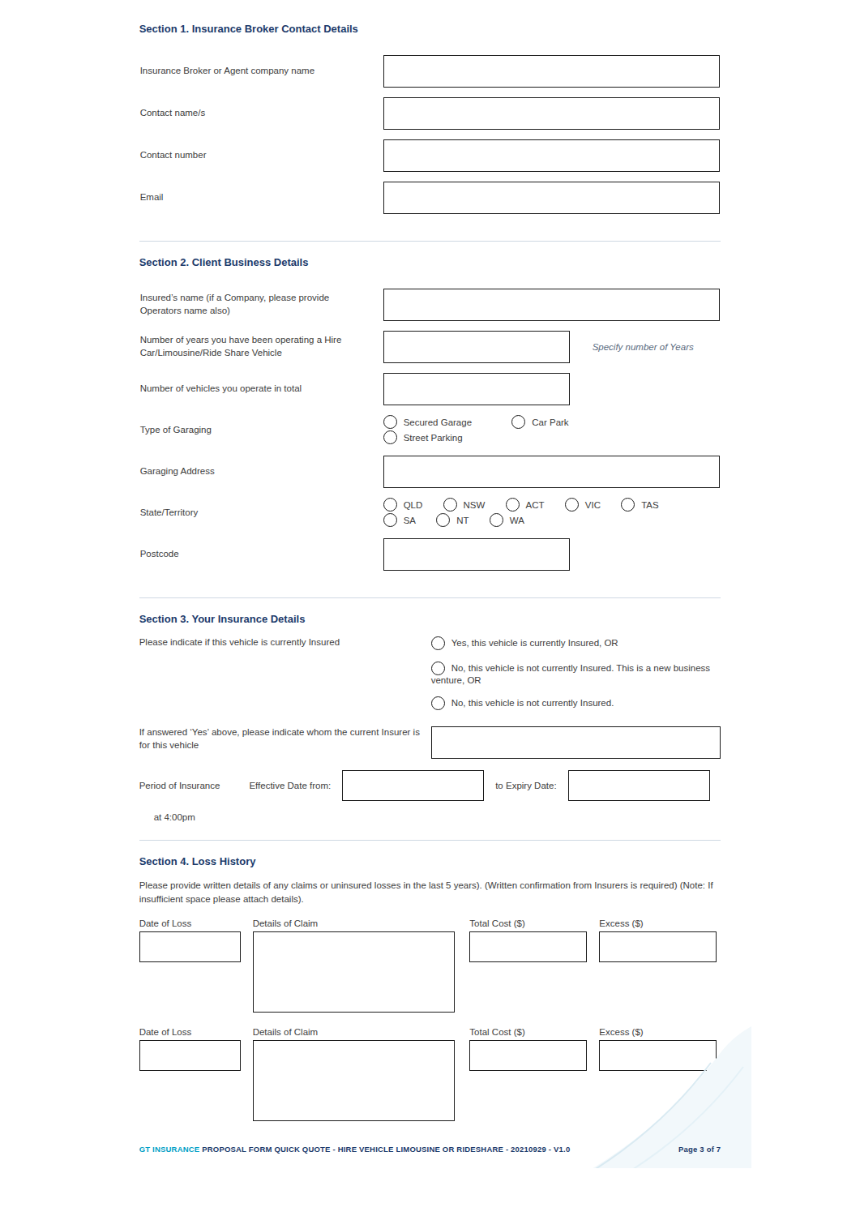Section 1. Insurance Broker Contact Details
| Insurance Broker or Agent company name | |
| Contact name/s | |
| Contact number | |
| Email | |
Section 2. Client Business Details
| Insured’s name (if a Company, please provide Operators name also) | |
| Number of years you have been operating a Hire Car/Limousine/Ride Share Vehicle | Specify number of Years |
| Number of vehicles you operate in total | |
| Type of Garaging | Secured Garage Car Park Street Parking |
| Garaging Address | |
| State/Territory | QLD NSW ACT VIC TAS SA NT WA |
| Postcode | |
Section 3. Your Insurance Details
Please indicate if this vehicle is currently Insured
Yes, this vehicle is currently Insured, OR
No, this vehicle is not currently Insured. This is a new business venture, OR
No, this vehicle is not currently Insured.
If answered ‘Yes’ above, please indicate whom the current Insurer is for this vehicle
Period of Insurance Effective Date from:
to Expiry Date:
at 4:00pm
Section 4. Loss History
Please provide written details of any claims or uninsured losses in the last 5 years). (Written confirmation from Insurers is required) (Note: If insufficient space please attach details).
Date of Loss
Details of Claim
Total Cost ($)
Excess ($)
Date of Loss
Details of Claim
Total Cost ($)
Excess ($)
GT INSURANCE PROPOSAL FORM QUICK QUOTE - HIRE VEHICLE LIMOUSINE OR RIDESHARE - 20210929 - V1.0
Page 3 of 7